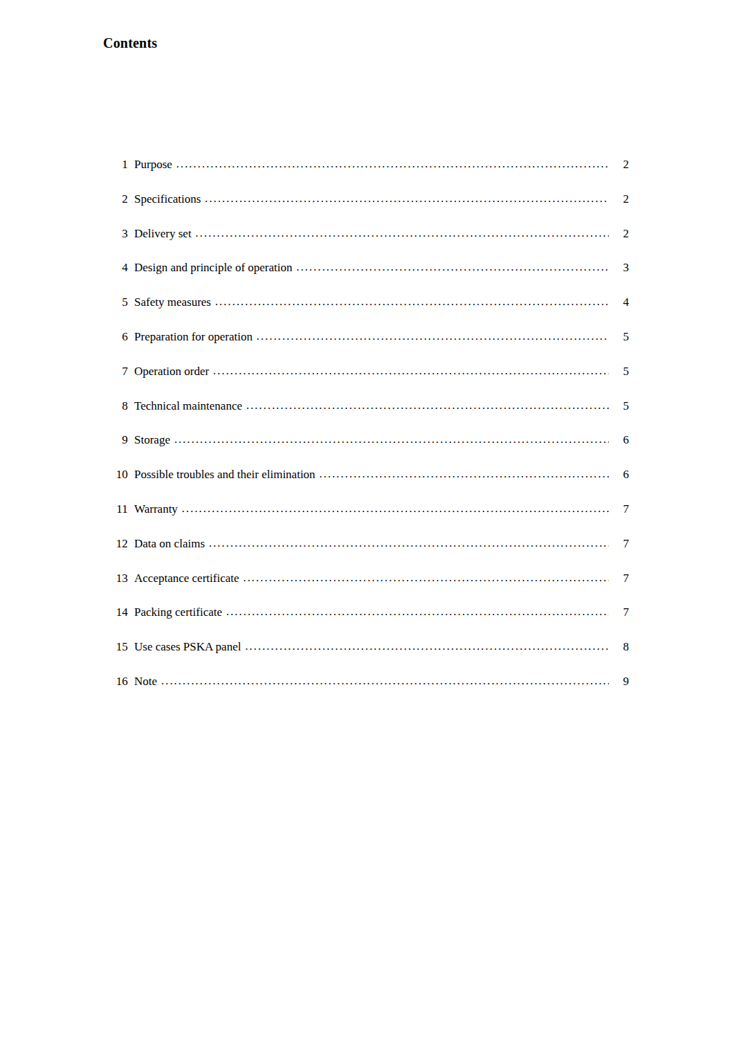Contents
1 Purpose ........................................................................................................... 2
2 Specifications ........................................................................................................... 2
3 Delivery set ........................................................................................................... 2
4 Design and principle of operation ........................................................................................................... 3
5 Safety measures ........................................................................................................... 4
6 Preparation for operation ........................................................................................................... 5
7 Operation order ........................................................................................................... 5
8 Technical maintenance ........................................................................................................... 5
9 Storage ........................................................................................................... 6
10 Possible troubles and their elimination ........................................................................................................... 6
11 Warranty ........................................................................................................... 7
12 Data on claims ........................................................................................................... 7
13 Acceptance certificate ........................................................................................................... 7
14 Packing certificate ........................................................................................................... 7
15 Use cases PSKA panel ........................................................................................................... 8
16 Note ........................................................................................................... 9